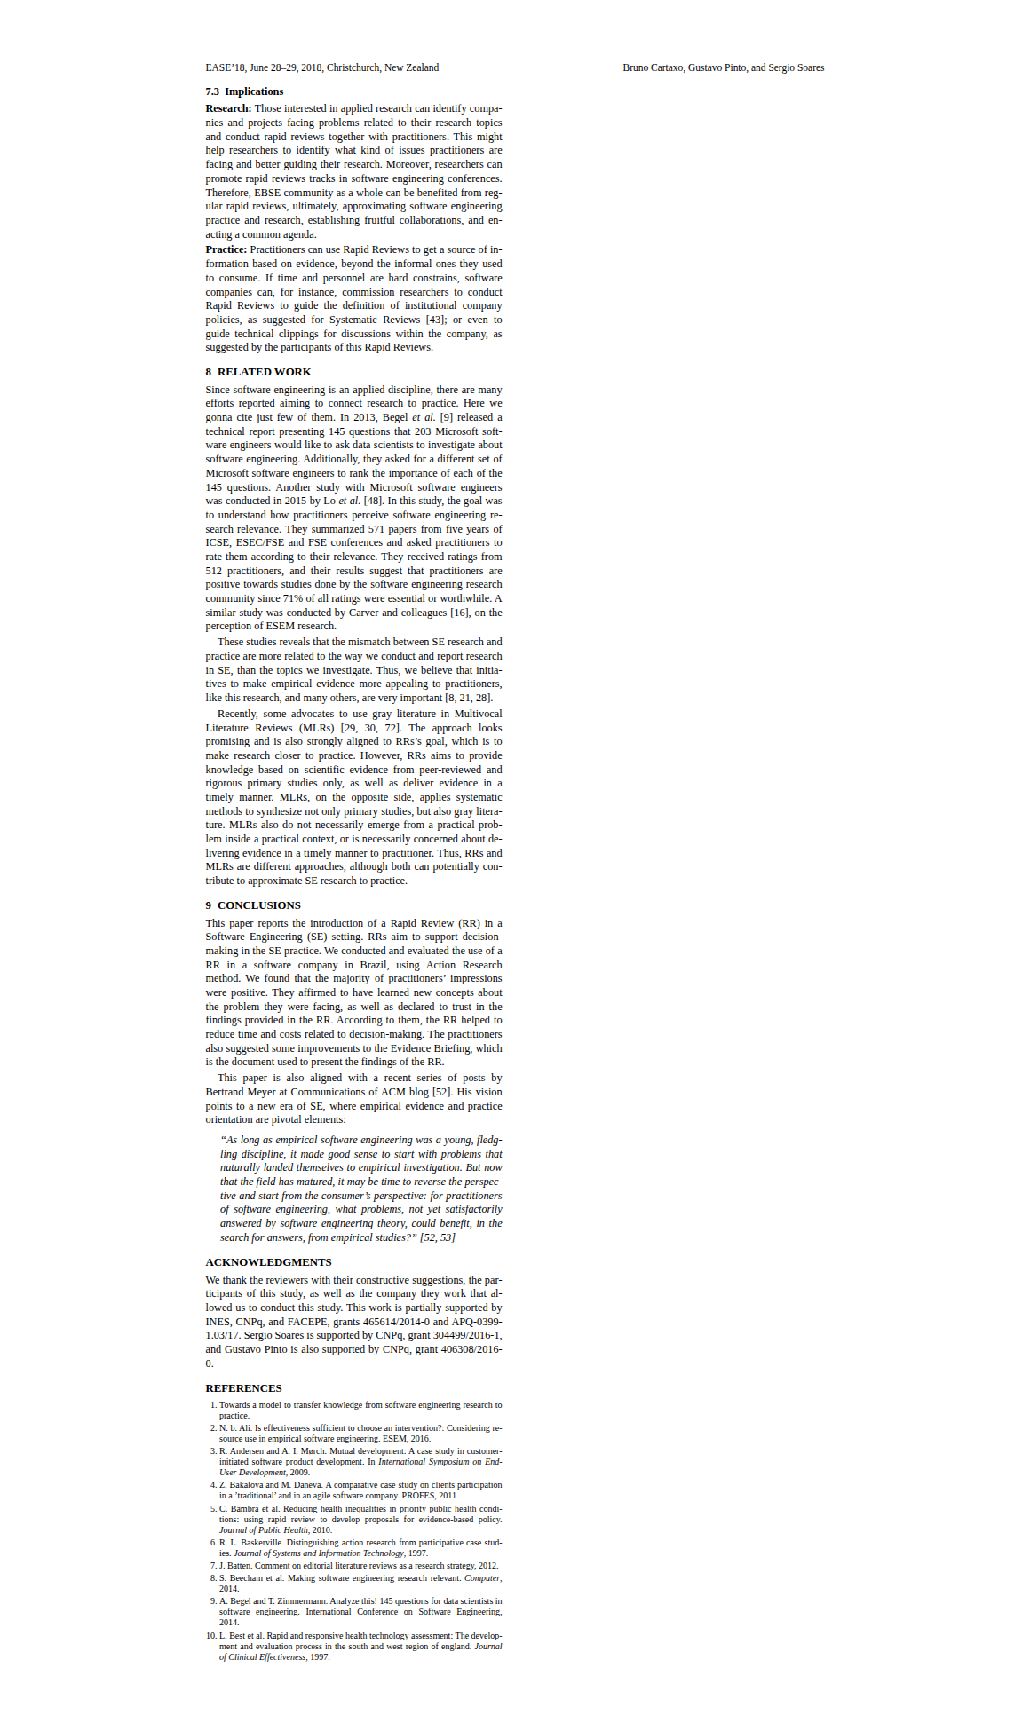EASE’18, June 28–29, 2018, Christchurch, New Zealand
Bruno Cartaxo, Gustavo Pinto, and Sergio Soares
7.3 Implications
Research: Those interested in applied research can identify companies and projects facing problems related to their research topics and conduct rapid reviews together with practitioners. This might help researchers to identify what kind of issues practitioners are facing and better guiding their research. Moreover, researchers can promote rapid reviews tracks in software engineering conferences. Therefore, EBSE community as a whole can be benefited from regular rapid reviews, ultimately, approximating software engineering practice and research, establishing fruitful collaborations, and enacting a common agenda.
Practice: Practitioners can use Rapid Reviews to get a source of information based on evidence, beyond the informal ones they used to consume. If time and personnel are hard constrains, software companies can, for instance, commission researchers to conduct Rapid Reviews to guide the definition of institutional company policies, as suggested for Systematic Reviews [43]; or even to guide technical clippings for discussions within the company, as suggested by the participants of this Rapid Reviews.
8 RELATED WORK
Since software engineering is an applied discipline, there are many efforts reported aiming to connect research to practice. Here we gonna cite just few of them. In 2013, Begel et al. [9] released a technical report presenting 145 questions that 203 Microsoft software engineers would like to ask data scientists to investigate about software engineering. Additionally, they asked for a different set of Microsoft software engineers to rank the importance of each of the 145 questions. Another study with Microsoft software engineers was conducted in 2015 by Lo et al. [48]. In this study, the goal was to understand how practitioners perceive software engineering research relevance. They summarized 571 papers from five years of ICSE, ESEC/FSE and FSE conferences and asked practitioners to rate them according to their relevance. They received ratings from 512 practitioners, and their results suggest that practitioners are positive towards studies done by the software engineering research community since 71% of all ratings were essential or worthwhile. A similar study was conducted by Carver and colleagues [16], on the perception of ESEM research.
These studies reveals that the mismatch between SE research and practice are more related to the way we conduct and report research in SE, than the topics we investigate. Thus, we believe that initiatives to make empirical evidence more appealing to practitioners, like this research, and many others, are very important [8, 21, 28].
Recently, some advocates to use gray literature in Multivocal Literature Reviews (MLRs) [29, 30, 72]. The approach looks promising and is also strongly aligned to RRs’s goal, which is to make research closer to practice. However, RRs aims to provide knowledge based on scientific evidence from peer-reviewed and rigorous primary studies only, as well as deliver evidence in a timely manner. MLRs, on the opposite side, applies systematic methods to synthesize not only primary studies, but also gray literature. MLRs also do not necessarily emerge from a practical problem inside a practical context, or is necessarily concerned about delivering evidence in a timely manner to practitioner. Thus, RRs and MLRs are different approaches, although both can potentially contribute to approximate SE research to practice.
9 CONCLUSIONS
This paper reports the introduction of a Rapid Review (RR) in a Software Engineering (SE) setting. RRs aim to support decision-making in the SE practice. We conducted and evaluated the use of a RR in a software company in Brazil, using Action Research method. We found that the majority of practitioners’ impressions were positive. They affirmed to have learned new concepts about the problem they were facing, as well as declared to trust in the findings provided in the RR. According to them, the RR helped to reduce time and costs related to decision-making. The practitioners also suggested some improvements to the Evidence Briefing, which is the document used to present the findings of the RR.
This paper is also aligned with a recent series of posts by Bertrand Meyer at Communications of ACM blog [52]. His vision points to a new era of SE, where empirical evidence and practice orientation are pivotal elements:
“As long as empirical software engineering was a young, fledgling discipline, it made good sense to start with problems that naturally landed themselves to empirical investigation. But now that the field has matured, it may be time to reverse the perspective and start from the consumer’s perspective: for practitioners of software engineering, what problems, not yet satisfactorily answered by software engineering theory, could benefit, in the search for answers, from empirical studies?” [52, 53]
ACKNOWLEDGMENTS
We thank the reviewers with their constructive suggestions, the participants of this study, as well as the company they work that allowed us to conduct this study. This work is partially supported by INES, CNPq, and FACEPE, grants 465614/2014-0 and APQ-0399-1.03/17. Sergio Soares is supported by CNPq, grant 304499/2016-1, and Gustavo Pinto is also supported by CNPq, grant 406308/2016-0.
REFERENCES
Towards a model to transfer knowledge from software engineering research to practice.
N. b. Ali. Is effectiveness sufficient to choose an intervention?: Considering resource use in empirical software engineering. ESEM, 2016.
R. Andersen and A. I. Mørch. Mutual development: A case study in customer-initiated software product development. In International Symposium on End-User Development, 2009.
Z. Bakalova and M. Daneva. A comparative case study on clients participation in a ’traditional’ and in an agile software company. PROFES, 2011.
C. Bambra et al. Reducing health inequalities in priority public health conditions: using rapid review to develop proposals for evidence-based policy. Journal of Public Health, 2010.
R. L. Baskerville. Distinguishing action research from participative case studies. Journal of Systems and Information Technology, 1997.
J. Batten. Comment on editorial literature reviews as a research strategy, 2012.
S. Beecham et al. Making software engineering research relevant. Computer, 2014.
A. Begel and T. Zimmermann. Analyze this! 145 questions for data scientists in software engineering. International Conference on Software Engineering, 2014.
L. Best et al. Rapid and responsive health technology assessment: The development and evaluation process in the south and west region of england. Journal of Clinical Effectiveness, 1997.